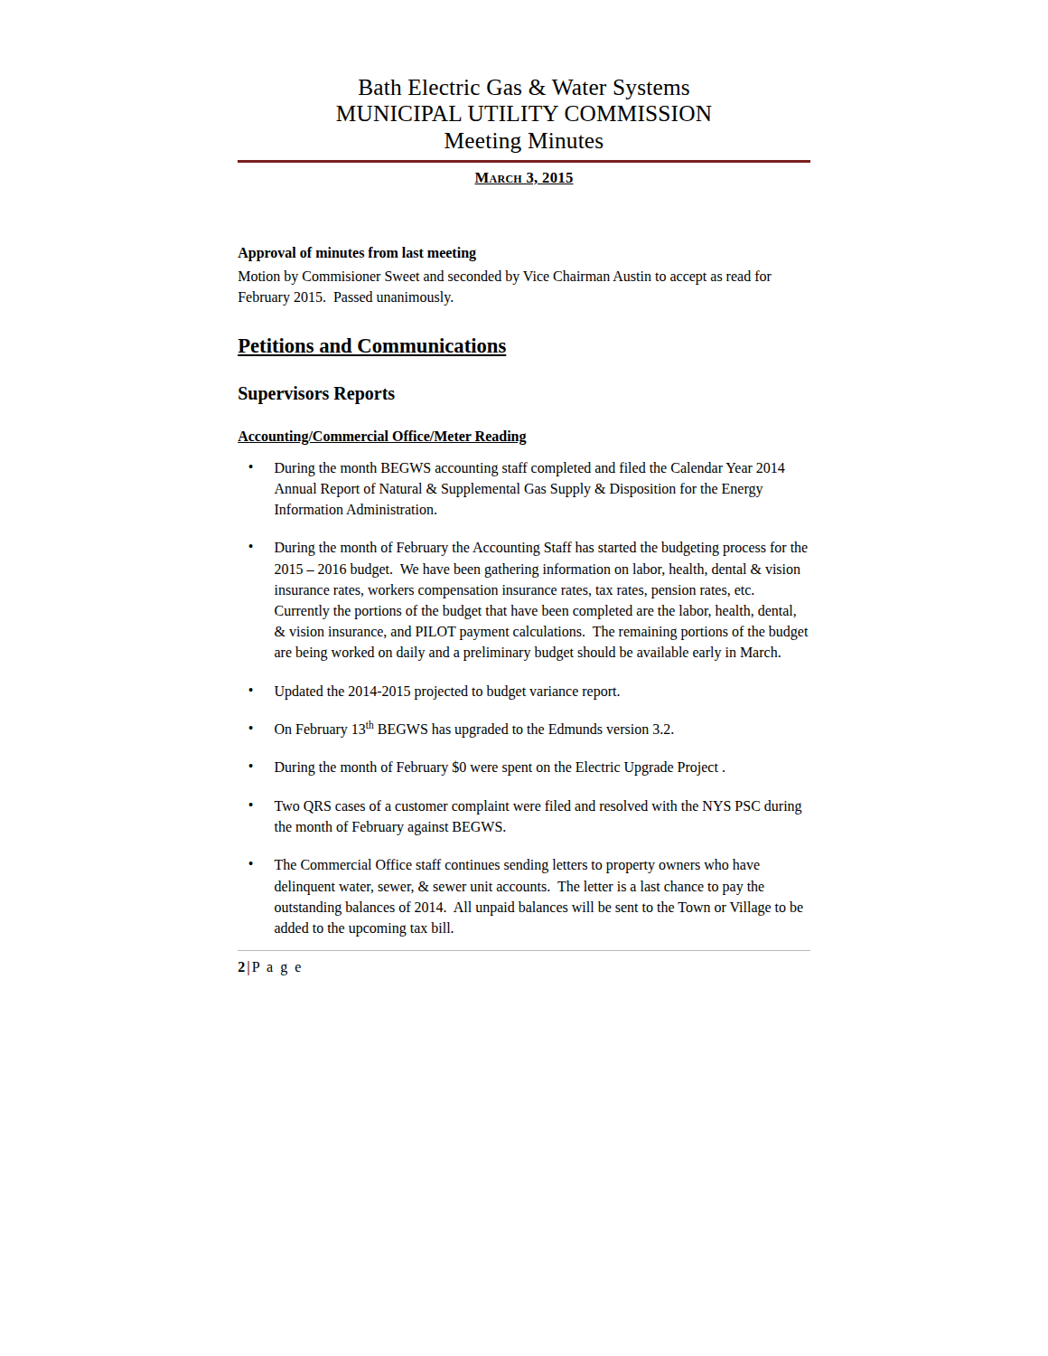Bath Electric Gas & Water Systems
MUNICIPAL UTILITY COMMISSION
Meeting Minutes
March 3, 2015
Approval of minutes from last meeting
Motion by Commisioner Sweet and seconded by Vice Chairman Austin to accept as read for February 2015. Passed unanimously.
Petitions and Communications
Supervisors Reports
Accounting/Commercial Office/Meter Reading
During the month BEGWS accounting staff completed and filed the Calendar Year 2014 Annual Report of Natural & Supplemental Gas Supply & Disposition for the Energy Information Administration.
During the month of February the Accounting Staff has started the budgeting process for the 2015 – 2016 budget. We have been gathering information on labor, health, dental & vision insurance rates, workers compensation insurance rates, tax rates, pension rates, etc. Currently the portions of the budget that have been completed are the labor, health, dental, & vision insurance, and PILOT payment calculations. The remaining portions of the budget are being worked on daily and a preliminary budget should be available early in March.
Updated the 2014-2015 projected to budget variance report.
On February 13th BEGWS has upgraded to the Edmunds version 3.2.
During the month of February $0 were spent on the Electric Upgrade Project .
Two QRS cases of a customer complaint were filed and resolved with the NYS PSC during the month of February against BEGWS.
The Commercial Office staff continues sending letters to property owners who have delinquent water, sewer, & sewer unit accounts. The letter is a last chance to pay the outstanding balances of 2014. All unpaid balances will be sent to the Town or Village to be added to the upcoming tax bill.
2|P a g e